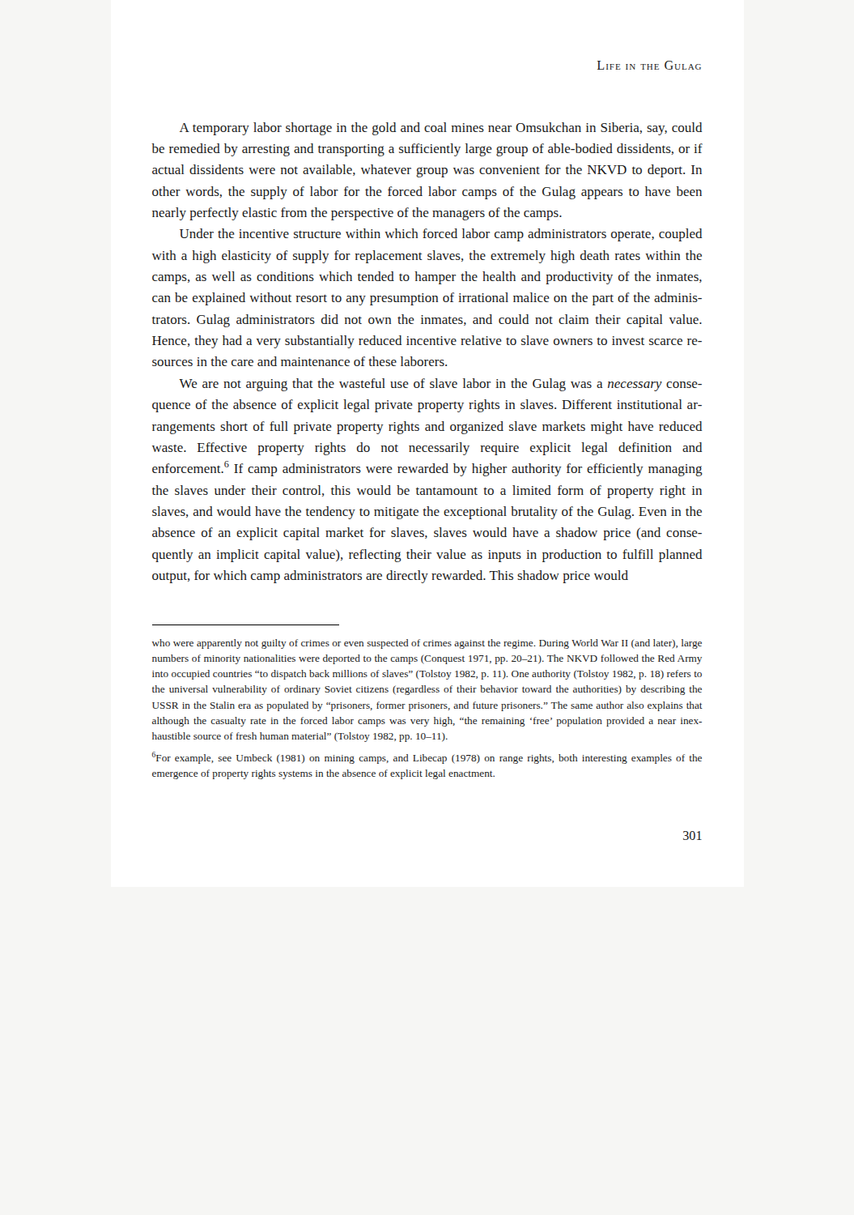Life in the Gulag
A temporary labor shortage in the gold and coal mines near Omsukchan in Siberia, say, could be remedied by arresting and transporting a sufficiently large group of able-bodied dissidents, or if actual dissidents were not available, whatever group was convenient for the NKVD to deport. In other words, the supply of labor for the forced labor camps of the Gulag appears to have been nearly perfectly elastic from the perspective of the managers of the camps.
Under the incentive structure within which forced labor camp administrators operate, coupled with a high elasticity of supply for replacement slaves, the extremely high death rates within the camps, as well as conditions which tended to hamper the health and productivity of the inmates, can be explained without resort to any presumption of irrational malice on the part of the administrators. Gulag administrators did not own the inmates, and could not claim their capital value. Hence, they had a very substantially reduced incentive relative to slave owners to invest scarce resources in the care and maintenance of these laborers.
We are not arguing that the wasteful use of slave labor in the Gulag was a necessary consequence of the absence of explicit legal private property rights in slaves. Different institutional arrangements short of full private property rights and organized slave markets might have reduced waste. Effective property rights do not necessarily require explicit legal definition and enforcement.6 If camp administrators were rewarded by higher authority for efficiently managing the slaves under their control, this would be tantamount to a limited form of property right in slaves, and would have the tendency to mitigate the exceptional brutality of the Gulag. Even in the absence of an explicit capital market for slaves, slaves would have a shadow price (and consequently an implicit capital value), reflecting their value as inputs in production to fulfill planned output, for which camp administrators are directly rewarded. This shadow price would
who were apparently not guilty of crimes or even suspected of crimes against the regime. During World War II (and later), large numbers of minority nationalities were deported to the camps (Conquest 1971, pp. 20–21). The NKVD followed the Red Army into occupied countries “to dispatch back millions of slaves” (Tolstoy 1982, p. 11). One authority (Tolstoy 1982, p. 18) refers to the universal vulnerability of ordinary Soviet citizens (regardless of their behavior toward the authorities) by describing the USSR in the Stalin era as populated by “prisoners, former prisoners, and future prisoners.” The same author also explains that although the casualty rate in the forced labor camps was very high, “the remaining ‘free’ population provided a near inexhaustible source of fresh human material” (Tolstoy 1982, pp. 10–11).
6For example, see Umbeck (1981) on mining camps, and Libecap (1978) on range rights, both interesting examples of the emergence of property rights systems in the absence of explicit legal enactment.
301